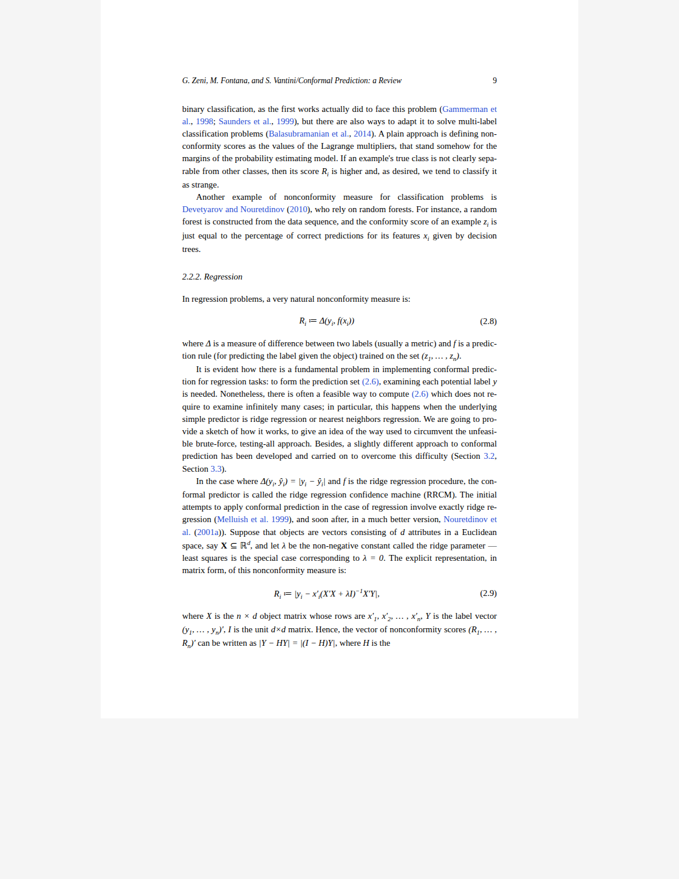G. Zeni, M. Fontana, and S. Vantini/Conformal Prediction: a Review 9
binary classification, as the first works actually did to face this problem (Gammerman et al., 1998; Saunders et al., 1999), but there are also ways to adapt it to solve multi-label classification problems (Balasubramanian et al., 2014). A plain approach is defining nonconformity scores as the values of the Lagrange multipliers, that stand somehow for the margins of the probability estimating model. If an example's true class is not clearly separable from other classes, then its score Ri is higher and, as desired, we tend to classify it as strange.
Another example of nonconformity measure for classification problems is Devetyarov and Nouretdinov (2010), who rely on random forests. For instance, a random forest is constructed from the data sequence, and the conformity score of an example zi is just equal to the percentage of correct predictions for its features xi given by decision trees.
2.2.2. Regression
In regression problems, a very natural nonconformity measure is:
Ri ≔ Δ(yi, f(xi))
(2.8)
where Δ is a measure of difference between two labels (usually a metric) and f is a prediction rule (for predicting the label given the object) trained on the set (z1, … , zn).
It is evident how there is a fundamental problem in implementing conformal prediction for regression tasks: to form the prediction set (2.6), examining each potential label y is needed. Nonetheless, there is often a feasible way to compute (2.6) which does not require to examine infinitely many cases; in particular, this happens when the underlying simple predictor is ridge regression or nearest neighbors regression. We are going to provide a sketch of how it works, to give an idea of the way used to circumvent the unfeasible brute-force, testing-all approach. Besides, a slightly different approach to conformal prediction has been developed and carried on to overcome this difficulty (Section 3.2, Section 3.3).
In the case where Δ(yi, ŷi) = |yi − ŷi| and f is the ridge regression procedure, the conformal predictor is called the ridge regression confidence machine (RRCM). The initial attempts to apply conformal prediction in the case of regression involve exactly ridge regression (Melluish et al. 1999), and soon after, in a much better version, Nouretdinov et al. (2001a)). Suppose that objects are vectors consisting of d attributes in a Euclidean space, say X ⊆ ℝd, and let λ be the non-negative constant called the ridge parameter — least squares is the special case corresponding to λ = 0. The explicit representation, in matrix form, of this nonconformity measure is:
Ri ≔ |yi − x′i(X′X + λI)−1X′Y|,
(2.9)
where X is the n × d object matrix whose rows are x′1, x′2, … , x′n, Y is the label vector (y1, … , yn)′, I is the unit d×d matrix. Hence, the vector of nonconformity scores (R1, … , Rn)′ can be written as |Y − HY| = |(I − H)Y|, where H is the